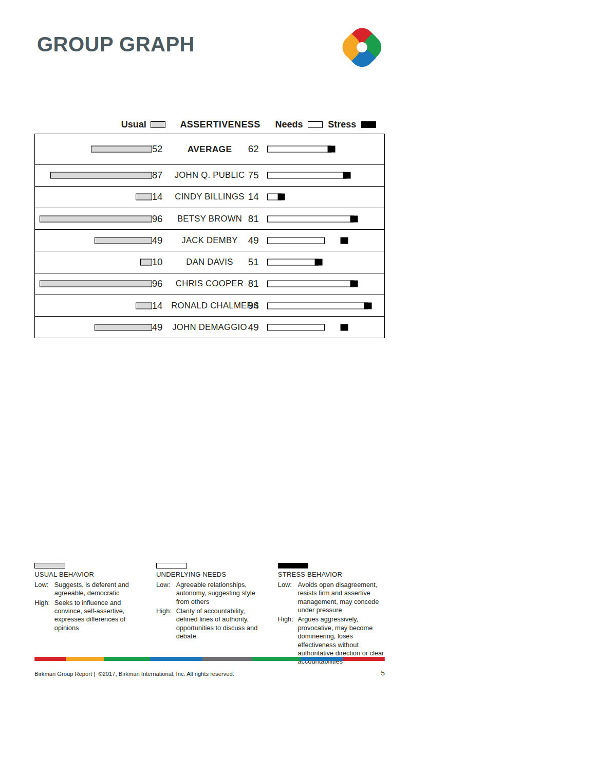GROUP GRAPH
Usual
ASSERTIVENESS
Needs Stress
| | 52 | AVERAGE | 62 | |
| | 87 | JOHN Q. PUBLIC | 75 | |
| | 14 | CINDY BILLINGS | 14 | |
| | 96 | BETSY BROWN | 81 | |
| | 49 | JACK DEMBY | 49 | |
| | 10 | DAN DAVIS | 51 | |
| | 96 | CHRIS COOPER | 81 | |
| | 14 | RONALD CHALMERS | 94 | |
| | 49 | JOHN DEMAGGIO | 49 | |
USUAL BEHAVIOR
Low:
Suggests, is deferent and agreeable, democratic
High:
Seeks to influence and convince, self-assertive, expresses differences of opinions
UNDERLYING NEEDS
Low:
Agreeable relationships, autonomy, suggesting style from others
High:
Clarity of accountability, defined lines of authority, opportunities to discuss and debate
STRESS BEHAVIOR
Low:
Avoids open disagreement, resists firm and assertive management, may concede under pressure
High:
Argues aggressively, provocative, may become domineering, loses effectiveness without authoritative direction or clear accountabilities
Birkman Group Report | ©2017, Birkman International, Inc. All rights reserved.
5